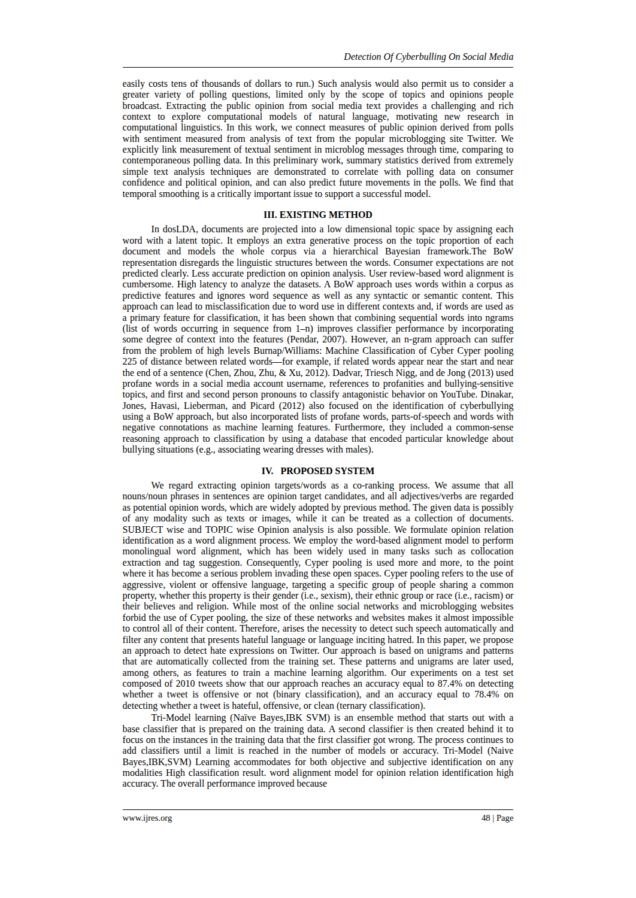Detection Of Cyberbulling On Social Media
easily costs tens of thousands of dollars to run.) Such analysis would also permit us to consider a greater variety of polling questions, limited only by the scope of topics and opinions people broadcast. Extracting the public opinion from social media text provides a challenging and rich context to explore computational models of natural language, motivating new research in computational linguistics. In this work, we connect measures of public opinion derived from polls with sentiment measured from analysis of text from the popular microblogging site Twitter. We explicitly link measurement of textual sentiment in microblog messages through time, comparing to contemporaneous polling data. In this preliminary work, summary statistics derived from extremely simple text analysis techniques are demonstrated to correlate with polling data on consumer confidence and political opinion, and can also predict future movements in the polls. We find that temporal smoothing is a critically important issue to support a successful model.
III. Existing Method
In dosLDA, documents are projected into a low dimensional topic space by assigning each word with a latent topic. It employs an extra generative process on the topic proportion of each document and models the whole corpus via a hierarchical Bayesian framework.The BoW representation disregards the linguistic structures between the words. Consumer expectations are not predicted clearly. Less accurate prediction on opinion analysis. User review-based word alignment is cumbersome. High latency to analyze the datasets. A BoW approach uses words within a corpus as predictive features and ignores word sequence as well as any syntactic or semantic content. This approach can lead to misclassification due to word use in different contexts and, if words are used as a primary feature for classification, it has been shown that combining sequential words into ngrams (list of words occurring in sequence from 1–n) improves classifier performance by incorporating some degree of context into the features (Pendar, 2007). However, an n-gram approach can suffer from the problem of high levels Burnap/Williams: Machine Classification of Cyber Cyper pooling 225 of distance between related words—for example, if related words appear near the start and near the end of a sentence (Chen, Zhou, Zhu, & Xu, 2012). Dadvar, Triesch Nigg, and de Jong (2013) used profane words in a social media account username, references to profanities and bullying-sensitive topics, and first and second person pronouns to classify antagonistic behavior on YouTube. Dinakar, Jones, Havasi, Lieberman, and Picard (2012) also focused on the identification of cyberbullying using a BoW approach, but also incorporated lists of profane words, parts-of-speech and words with negative connotations as machine learning features. Furthermore, they included a common-sense reasoning approach to classification by using a database that encoded particular knowledge about bullying situations (e.g., associating wearing dresses with males).
IV. Proposed System
We regard extracting opinion targets/words as a co-ranking process. We assume that all nouns/noun phrases in sentences are opinion target candidates, and all adjectives/verbs are regarded as potential opinion words, which are widely adopted by previous method. The given data is possibly of any modality such as texts or images, while it can be treated as a collection of documents. SUBJECT wise and TOPIC wise Opinion analysis is also possible. We formulate opinion relation identification as a word alignment process. We employ the word-based alignment model to perform monolingual word alignment, which has been widely used in many tasks such as collocation extraction and tag suggestion. Consequently, Cyper pooling is used more and more, to the point where it has become a serious problem invading these open spaces. Cyper pooling refers to the use of aggressive, violent or offensive language, targeting a specific group of people sharing a common property, whether this property is their gender (i.e., sexism), their ethnic group or race (i.e., racism) or their believes and religion. While most of the online social networks and microblogging websites forbid the use of Cyper pooling, the size of these networks and websites makes it almost impossible to control all of their content. Therefore, arises the necessity to detect such speech automatically and filter any content that presents hateful language or language inciting hatred. In this paper, we propose an approach to detect hate expressions on Twitter. Our approach is based on unigrams and patterns that are automatically collected from the training set. These patterns and unigrams are later used, among others, as features to train a machine learning algorithm. Our experiments on a test set composed of 2010 tweets show that our approach reaches an accuracy equal to 87.4% on detecting whether a tweet is offensive or not (binary classification), and an accuracy equal to 78.4% on detecting whether a tweet is hateful, offensive, or clean (ternary classification).
Tri-Model learning (Naïve Bayes,IBK SVM) is an ensemble method that starts out with a base classifier that is prepared on the training data. A second classifier is then created behind it to focus on the instances in the training data that the first classifier got wrong. The process continues to add classifiers until a limit is reached in the number of models or accuracy. Tri-Model (Naive Bayes,IBK,SVM) Learning accommodates for both objective and subjective identification on any modalities High classification result. word alignment model for opinion relation identification high accuracy. The overall performance improved because
www.ijres.org 48 | Page